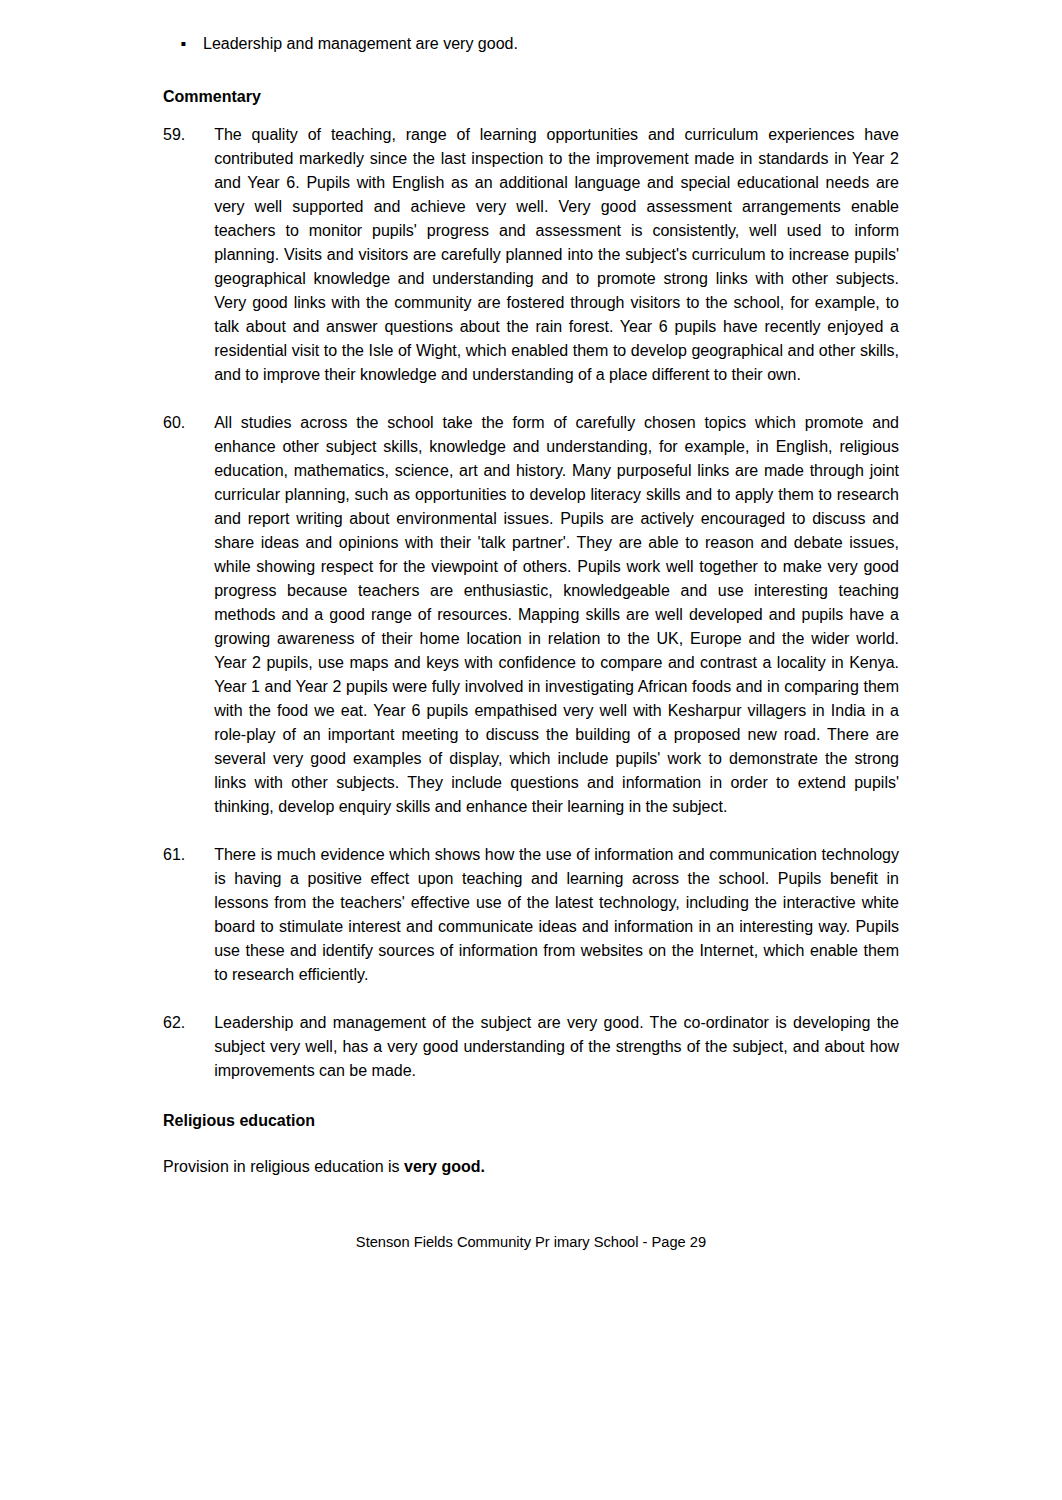Leadership and management are very good.
Commentary
The quality of teaching, range of learning opportunities and curriculum experiences have contributed markedly since the last inspection to the improvement made in standards in Year 2 and Year 6. Pupils with English as an additional language and special educational needs are very well supported and achieve very well. Very good assessment arrangements enable teachers to monitor pupils' progress and assessment is consistently, well used to inform planning. Visits and visitors are carefully planned into the subject's curriculum to increase pupils' geographical knowledge and understanding and to promote strong links with other subjects. Very good links with the community are fostered through visitors to the school, for example, to talk about and answer questions about the rain forest. Year 6 pupils have recently enjoyed a residential visit to the Isle of Wight, which enabled them to develop geographical and other skills, and to improve their knowledge and understanding of a place different to their own.
All studies across the school take the form of carefully chosen topics which promote and enhance other subject skills, knowledge and understanding, for example, in English, religious education, mathematics, science, art and history. Many purposeful links are made through joint curricular planning, such as opportunities to develop literacy skills and to apply them to research and report writing about environmental issues. Pupils are actively encouraged to discuss and share ideas and opinions with their 'talk partner'. They are able to reason and debate issues, while showing respect for the viewpoint of others. Pupils work well together to make very good progress because teachers are enthusiastic, knowledgeable and use interesting teaching methods and a good range of resources. Mapping skills are well developed and pupils have a growing awareness of their home location in relation to the UK, Europe and the wider world. Year 2 pupils, use maps and keys with confidence to compare and contrast a locality in Kenya. Year 1 and Year 2 pupils were fully involved in investigating African foods and in comparing them with the food we eat. Year 6 pupils empathised very well with Kesharpur villagers in India in a role-play of an important meeting to discuss the building of a proposed new road. There are several very good examples of display, which include pupils' work to demonstrate the strong links with other subjects. They include questions and information in order to extend pupils' thinking, develop enquiry skills and enhance their learning in the subject.
There is much evidence which shows how the use of information and communication technology is having a positive effect upon teaching and learning across the school. Pupils benefit in lessons from the teachers' effective use of the latest technology, including the interactive white board to stimulate interest and communicate ideas and information in an interesting way. Pupils use these and identify sources of information from websites on the Internet, which enable them to research efficiently.
Leadership and management of the subject are very good. The co-ordinator is developing the subject very well, has a very good understanding of the strengths of the subject, and about how improvements can be made.
Religious education
Provision in religious education is very good.
Stenson Fields Community Pr imary School - Page 29